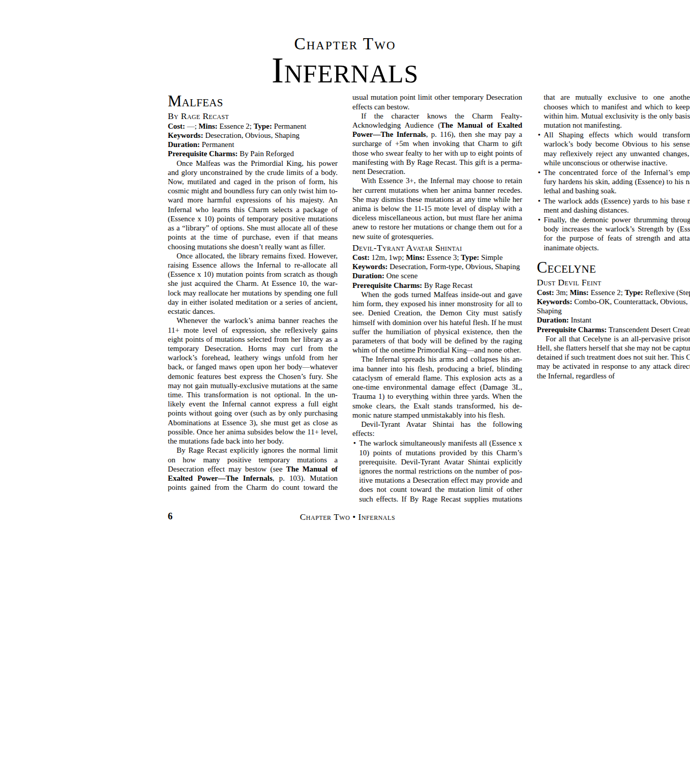Chapter Two
Infernals
Malfeas
By Rage Recast
Cost: —; Mins: Essence 2; Type: Permanent
Keywords: Desecration, Obvious, Shaping
Duration: Permanent
Prerequisite Charms: By Pain Reforged
Once Malfeas was the Primordial King, his power and glory unconstrained by the crude limits of a body. Now, mutilated and caged in the prison of form, his cosmic might and boundless fury can only twist him toward more harmful expressions of his majesty. An Infernal who learns this Charm selects a package of (Essence x 10) points of temporary positive mutations as a “library” of options. She must allocate all of these points at the time of purchase, even if that means choosing mutations she doesn’t really want as filler.
Once allocated, the library remains fixed. However, raising Essence allows the Infernal to re-allocate all (Essence x 10) mutation points from scratch as though she just acquired the Charm. At Essence 10, the warlock may reallocate her mutations by spending one full day in either isolated meditation or a series of ancient, ecstatic dances.
Whenever the warlock’s anima banner reaches the 11+ mote level of expression, she reflexively gains eight points of mutations selected from her library as a temporary Desecration. Horns may curl from the warlock’s forehead, leathery wings unfold from her back, or fanged maws open upon her body—whatever demonic features best express the Chosen’s fury. She may not gain mutually-exclusive mutations at the same time. This transformation is not optional. In the unlikely event the Infernal cannot express a full eight points without going over (such as by only purchasing Abominations at Essence 3), she must get as close as possible. Once her anima subsides below the 11+ level, the mutations fade back into her body.
By Rage Recast explicitly ignores the normal limit on how many positive temporary mutations a Desecration effect may bestow (see The Manual of Exalted Power—The Infernals, p. 103). Mutation points gained from the Charm do count toward the usual mutation point limit other temporary Desecration effects can bestow.
If the character knows the Charm Fealty-Acknowledging Audience (The Manual of Exalted Power—The Infernals, p. 116), then she may pay a surcharge of +5m when invoking that Charm to gift those who swear fealty to her with up to eight points of manifesting with By Rage Recast. This gift is a permanent Desecration.
With Essence 3+, the Infernal may choose to retain her current mutations when her anima banner recedes. She may dismiss these mutations at any time while her anima is below the 11-15 mote level of display with a diceless miscellaneous action, but must flare her anima anew to restore her mutations or change them out for a new suite of grotesqueries.
Devil-Tyrant Avatar Shintai
Cost: 12m, 1wp; Mins: Essence 3; Type: Simple
Keywords: Desecration, Form-type, Obvious, Shaping
Duration: One scene
Prerequisite Charms: By Rage Recast
When the gods turned Malfeas inside-out and gave him form, they exposed his inner monstrosity for all to see. Denied Creation, the Demon City must satisfy himself with dominion over his hateful flesh. If he must suffer the humiliation of physical existence, then the parameters of that body will be defined by the raging whim of the onetime Primordial King—and none other.
The Infernal spreads his arms and collapses his anima banner into his flesh, producing a brief, blinding cataclysm of emerald flame. This explosion acts as a one-time environmental damage effect (Damage 3L, Trauma 1) to everything within three yards. When the smoke clears, the Exalt stands transformed, his demonic nature stamped unmistakably into his flesh.
Devil-Tyrant Avatar Shintai has the following effects:
The warlock simultaneously manifests all (Essence x 10) points of mutations provided by this Charm’s prerequisite. Devil-Tyrant Avatar Shintai explicitly ignores the normal restrictions on the number of positive mutations a Desecration effect may provide and does not count toward the mutation limit of other such effects. If By Rage Recast supplies mutations that are mutually exclusive to one another, he chooses which to manifest and which to keep inert within him. Mutual exclusivity is the only basis for a mutation not manifesting.
All Shaping effects which would transform the warlock’s body become Obvious to his senses. He may reflexively reject any unwanted changes, even while unconscious or otherwise inactive.
The concentrated force of the Infernal’s empyrean fury hardens his skin, adding (Essence) to his natural lethal and bashing soak.
The warlock adds (Essence) yards to his base movement and dashing distances.
Finally, the demonic power thrumming through his body increases the warlock’s Strength by (Essence) for the purpose of feats of strength and attacking inanimate objects.
Cecelyne
Dust Devil Feint
Cost: 3m; Mins: Essence 2; Type: Reflexive (Step 9)
Keywords: Combo-OK, Counterattack, Obvious, Shaping
Duration: Instant
Prerequisite Charms: Transcendent Desert Creature
For all that Cecelyne is an all-pervasive prisoner of Hell, she flatters herself that she may not be captured or detained if such treatment does not suit her. This Charm may be activated in response to any attack directed at the Infernal, regardless of
6
Chapter Two • Infernals